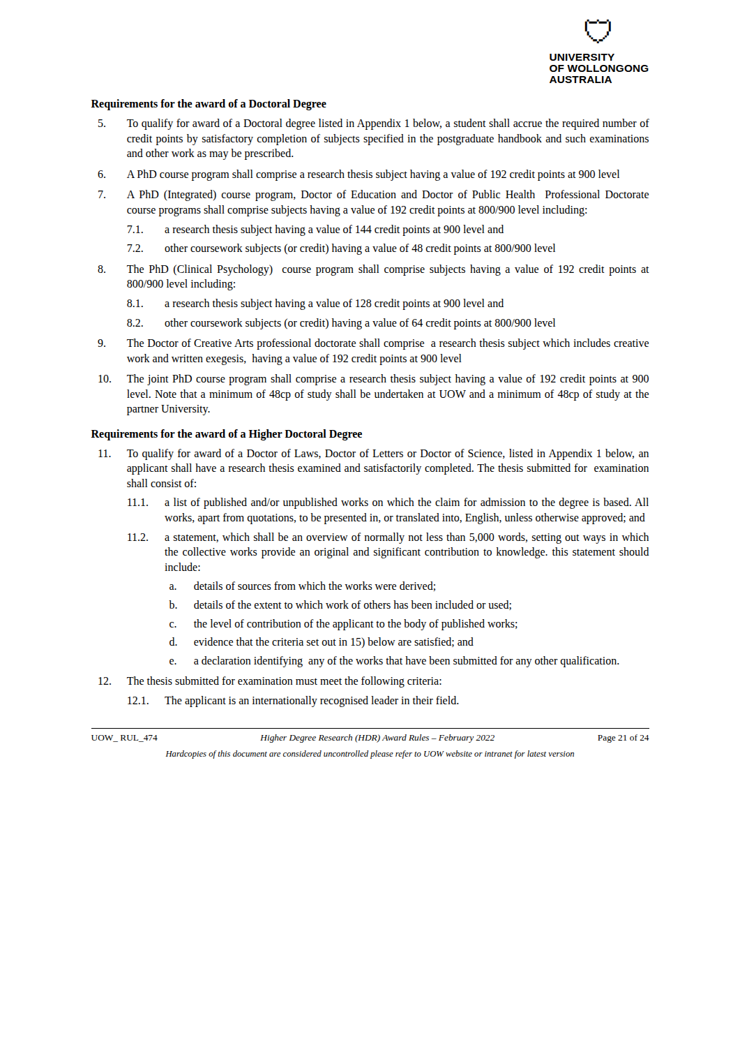🛡 UNIVERSITY
OF WOLLONGONG
AUSTRALIA
Requirements for the award of a Doctoral Degree
5. To qualify for award of a Doctoral degree listed in Appendix 1 below, a student shall accrue the required number of credit points by satisfactory completion of subjects specified in the postgraduate handbook and such examinations and other work as may be prescribed.
6. A PhD course program shall comprise a research thesis subject having a value of 192 credit points at 900 level
7. A PhD (Integrated) course program, Doctor of Education and Doctor of Public Health Professional Doctorate course programs shall comprise subjects having a value of 192 credit points at 800/900 level including:
7.1. a research thesis subject having a value of 144 credit points at 900 level and
7.2. other coursework subjects (or credit) having a value of 48 credit points at 800/900 level
8. The PhD (Clinical Psychology) course program shall comprise subjects having a value of 192 credit points at 800/900 level including:
8.1. a research thesis subject having a value of 128 credit points at 900 level and
8.2. other coursework subjects (or credit) having a value of 64 credit points at 800/900 level
9. The Doctor of Creative Arts professional doctorate shall comprise a research thesis subject which includes creative work and written exegesis, having a value of 192 credit points at 900 level
10. The joint PhD course program shall comprise a research thesis subject having a value of 192 credit points at 900 level. Note that a minimum of 48cp of study shall be undertaken at UOW and a minimum of 48cp of study at the partner University.
Requirements for the award of a Higher Doctoral Degree
11. To qualify for award of a Doctor of Laws, Doctor of Letters or Doctor of Science, listed in Appendix 1 below, an applicant shall have a research thesis examined and satisfactorily completed. The thesis submitted for examination shall consist of:
11.1. a list of published and/or unpublished works on which the claim for admission to the degree is based. All works, apart from quotations, to be presented in, or translated into, English, unless otherwise approved; and
11.2. a statement, which shall be an overview of normally not less than 5,000 words, setting out ways in which the collective works provide an original and significant contribution to knowledge. this statement should include:
a. details of sources from which the works were derived;
b. details of the extent to which work of others has been included or used;
c. the level of contribution of the applicant to the body of published works;
d. evidence that the criteria set out in 15) below are satisfied; and
e. a declaration identifying any of the works that have been submitted for any other qualification.
12. The thesis submitted for examination must meet the following criteria:
12.1. The applicant is an internationally recognised leader in their field.
UOW_ RUL_474 Higher Degree Research (HDR) Award Rules – February 2022 Page 21 of 24
Hardcopies of this document are considered uncontrolled please refer to UOW website or intranet for latest version